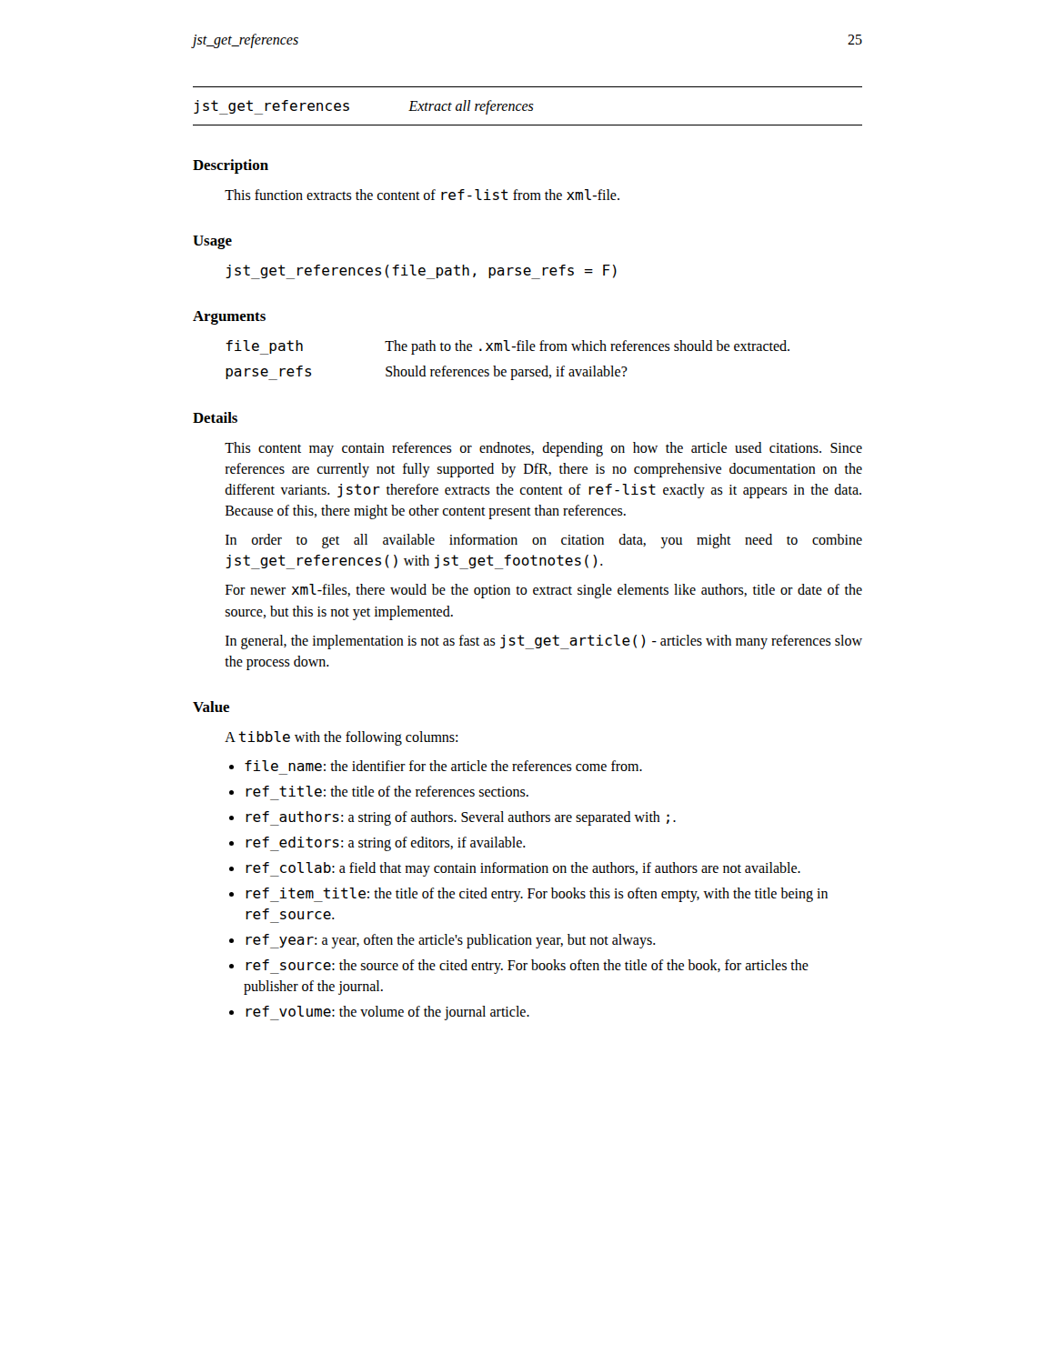jst_get_references 25
jst_get_references Extract all references
Description
This function extracts the content of ref-list from the xml-file.
Usage
jst_get_references(file_path, parse_refs = F)
Arguments
file_path
The path to the .xml-file from which references should be extracted.
parse_refs
Should references be parsed, if available?
Details
This content may contain references or endnotes, depending on how the article used citations. Since references are currently not fully supported by DfR, there is no comprehensive documentation on the different variants. jstor therefore extracts the content of ref-list exactly as it appears in the data. Because of this, there might be other content present than references.
In order to get all available information on citation data, you might need to combine jst_get_references() with jst_get_footnotes().
For newer xml-files, there would be the option to extract single elements like authors, title or date of the source, but this is not yet implemented.
In general, the implementation is not as fast as jst_get_article() - articles with many references slow the process down.
Value
A tibble with the following columns:
file_name: the identifier for the article the references come from.
ref_title: the title of the references sections.
ref_authors: a string of authors. Several authors are separated with ;.
ref_editors: a string of editors, if available.
ref_collab: a field that may contain information on the authors, if authors are not available.
ref_item_title: the title of the cited entry. For books this is often empty, with the title being in ref_source.
ref_year: a year, often the article's publication year, but not always.
ref_source: the source of the cited entry. For books often the title of the book, for articles the publisher of the journal.
ref_volume: the volume of the journal article.